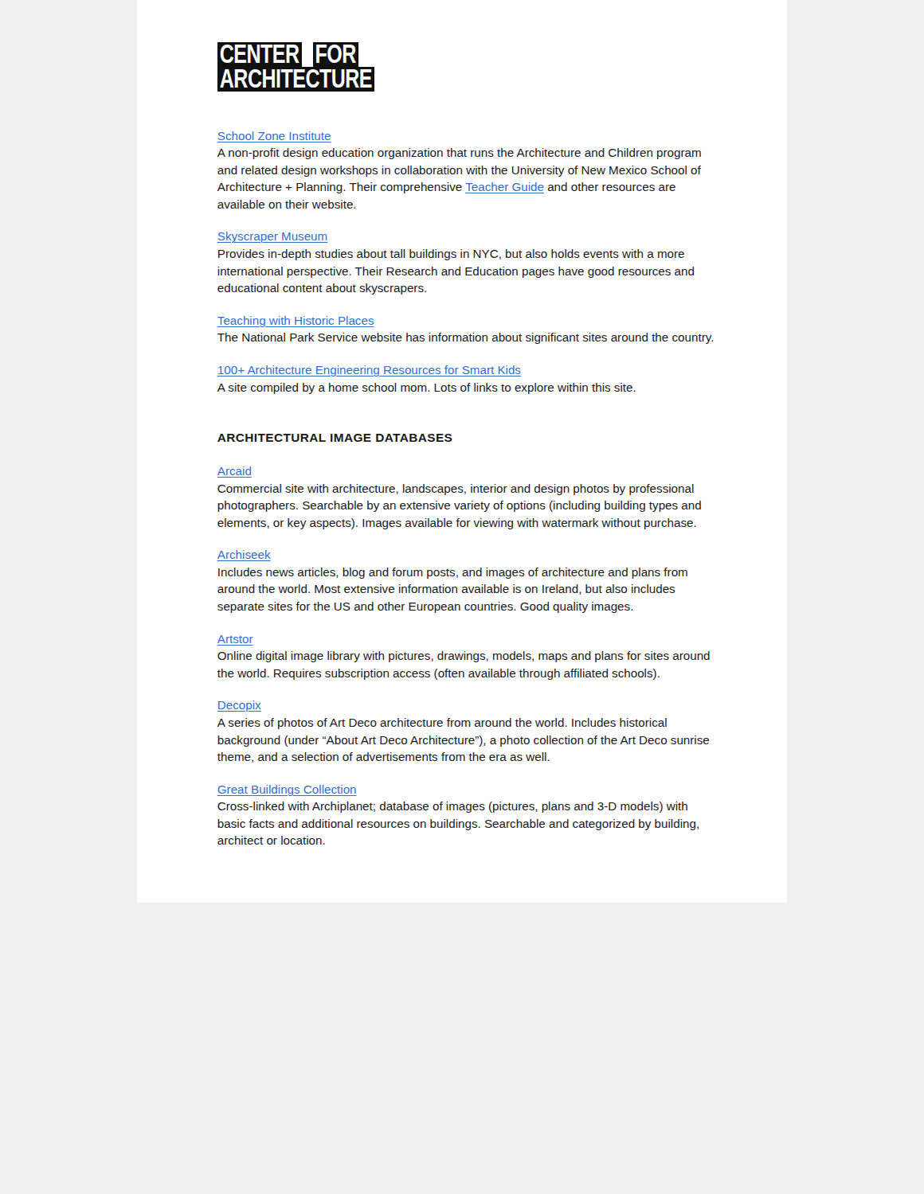CENTER FOR ARCHITECTURE
School Zone Institute A non-profit design education organization that runs the Architecture and Children program and related design workshops in collaboration with the University of New Mexico School of Architecture + Planning. Their comprehensive Teacher Guide and other resources are available on their website.
Skyscraper Museum Provides in-depth studies about tall buildings in NYC, but also holds events with a more international perspective. Their Research and Education pages have good resources and educational content about skyscrapers.
Teaching with Historic Places The National Park Service website has information about significant sites around the country.
100+ Architecture Engineering Resources for Smart Kids A site compiled by a home school mom. Lots of links to explore within this site.
Architectural Image Databases
Arcaid Commercial site with architecture, landscapes, interior and design photos by professional photographers. Searchable by an extensive variety of options (including building types and elements, or key aspects). Images available for viewing with watermark without purchase.
Archiseek Includes news articles, blog and forum posts, and images of architecture and plans from around the world. Most extensive information available is on Ireland, but also includes separate sites for the US and other European countries. Good quality images.
Artstor Online digital image library with pictures, drawings, models, maps and plans for sites around the world. Requires subscription access (often available through affiliated schools).
Decopix A series of photos of Art Deco architecture from around the world. Includes historical background (under “About Art Deco Architecture”), a photo collection of the Art Deco sunrise theme, and a selection of advertisements from the era as well.
Great Buildings Collection Cross-linked with Archiplanet; database of images (pictures, plans and 3-D models) with basic facts and additional resources on buildings. Searchable and categorized by building, architect or location.